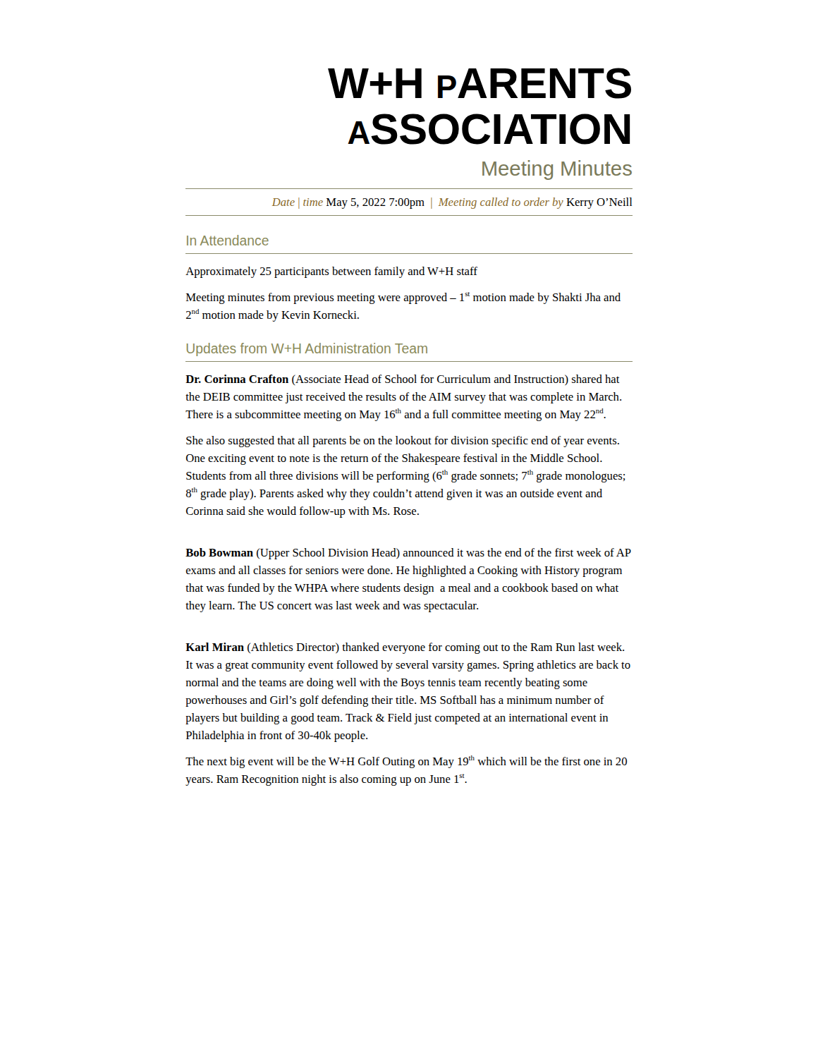W+H PARENTS ASSOCIATION
Meeting Minutes
Date|time May 5, 2022 7:00pm | Meeting called to order by Kerry O’Neill
In Attendance
Approximately 25 participants between family and W+H staff
Meeting minutes from previous meeting were approved – 1st motion made by Shakti Jha and 2nd motion made by Kevin Kornecki.
Updates from W+H Administration Team
Dr. Corinna Crafton (Associate Head of School for Curriculum and Instruction) shared hat the DEIB committee just received the results of the AIM survey that was complete in March. There is a subcommittee meeting on May 16th and a full committee meeting on May 22nd.
She also suggested that all parents be on the lookout for division specific end of year events. One exciting event to note is the return of the Shakespeare festival in the Middle School. Students from all three divisions will be performing (6th grade sonnets; 7th grade monologues; 8th grade play). Parents asked why they couldn’t attend given it was an outside event and Corinna said she would follow-up with Ms. Rose.
Bob Bowman (Upper School Division Head) announced it was the end of the first week of AP exams and all classes for seniors were done. He highlighted a Cooking with History program that was funded by the WHPA where students design a meal and a cookbook based on what they learn. The US concert was last week and was spectacular.
Karl Miran (Athletics Director) thanked everyone for coming out to the Ram Run last week. It was a great community event followed by several varsity games. Spring athletics are back to normal and the teams are doing well with the Boys tennis team recently beating some powerhouses and Girl’s golf defending their title. MS Softball has a minimum number of players but building a good team. Track & Field just competed at an international event in Philadelphia in front of 30-40k people.
The next big event will be the W+H Golf Outing on May 19th which will be the first one in 20 years. Ram Recognition night is also coming up on June 1st.